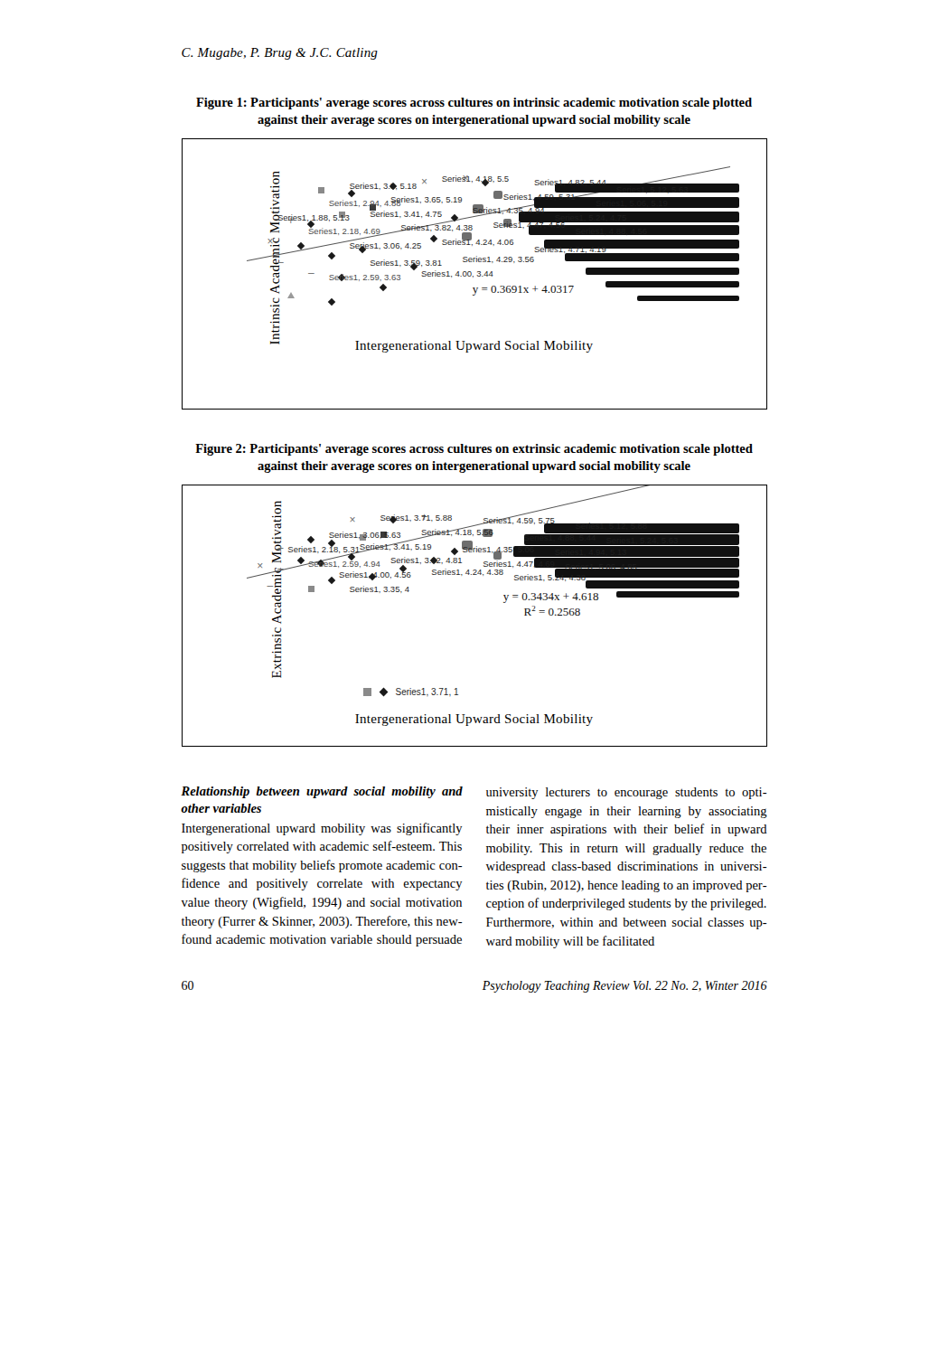C. Mugabe, P. Brug & J.C. Catling
Figure 1: Participants' average scores across cultures on intrinsic academic motivation scale plotted against their average scores on intergenerational upward social mobility scale
Intrinsic Academic Motivation
Intergenerational Upward Social Mobility
+
×
–
–
×
×
Series1, 3.3, 5.18
Series1, 4.18, 5.5
Series1, 4.82, 5.44
Series1, 5.12, 5.63
Series1, 2.94, 4.88
Series1, 3.65, 5.19
Series1, 4.59, 5.31
Series1, 5.06, 5.19
Series1, 1.88, 5.13
Series1, 3.41, 4.75
Series1, 4.35, 4.94
Series1, 5.24, 4.75
Series1, 2.18, 4.69
Series1, 3.82, 4.38
Series1, 4.47, 4.56
Series1, 4.88, 4.56
Series1, 3.06, 4.25
Series1, 4.24, 4.06
Series1, 4.71, 4.19
Series1, 3.59, 3.81
Series1, 4.29, 3.56
Series1, 2.59, 3.63
Series1, 4.00, 3.44
y = 0.3691x + 4.0317
Figure 2: Participants' average scores across cultures on extrinsic academic motivation scale plotted against their average scores on intergenerational upward social mobility scale
Extrinsic Academic Motivation
×
+
+
×
–
–
Series1, 3.71, 5.88
Series1, 4.59, 5.75
Series1, 5.12, 5.88
Series1, 3.06, 5.63
Series1, 4.18, 5.56
Series1, 4.88, 5.44
Series1, 5.24, 5.63
Series1, 2.18, 5.31
Series1, 3.41, 5.19
Series1, 4.35, 5.06
Series1, 4.94, 5.13
Series1, 2.59, 4.94
Series1, 3.82, 4.81
Series1, 4.47, 4.69
Series1, 5.06, 4.85
Series1, 4.00, 4.56
Series1, 4.24, 4.38
Series1, 5.24, 4.38
Series1, 3.35, 4
y = 0.3434x + 4.618
R2 = 0.2568
Series1, 3.71, 1
Intergenerational Upward Social Mobility
Relationship between upward social mobility and other variables
Intergenerational upward mobility was significantly positively correlated with academic self-esteem. This suggests that mobility beliefs promote academic confidence and positively correlate with expectancy value theory (Wigfield, 1994) and social motivation theory (Furrer & Skinner, 2003). Therefore, this newfound academic motivation variable should persuade university lecturers to encourage students to optimistically engage in their learning by associating their inner aspirations with their belief in upward mobility. This in return will gradually reduce the widespread class-based discriminations in universities (Rubin, 2012), hence leading to an improved perception of underprivileged students by the privileged. Furthermore, within and between social classes upward mobility will be facilitated
60 Psychology Teaching Review Vol. 22 No. 2, Winter 2016